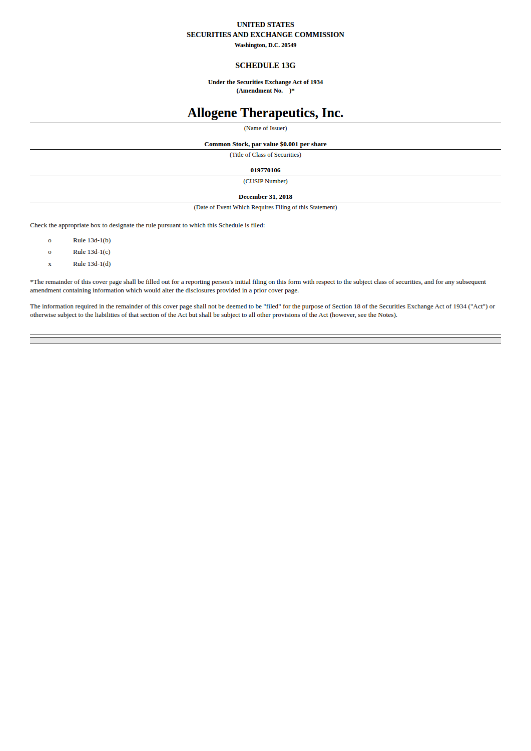UNITED STATES
SECURITIES AND EXCHANGE COMMISSION
Washington, D.C. 20549
SCHEDULE 13G
Under the Securities Exchange Act of 1934
(Amendment No. )*
Allogene Therapeutics, Inc.
(Name of Issuer)
Common Stock, par value $0.001 per share
(Title of Class of Securities)
019770106
(CUSIP Number)
December 31, 2018
(Date of Event Which Requires Filing of this Statement)
Check the appropriate box to designate the rule pursuant to which this Schedule is filed:
| o | Rule 13d-1(b) |
| o | Rule 13d-1(c) |
| x | Rule 13d-1(d) |
*The remainder of this cover page shall be filled out for a reporting person's initial filing on this form with respect to the subject class of securities, and for any subsequent amendment containing information which would alter the disclosures provided in a prior cover page.
The information required in the remainder of this cover page shall not be deemed to be "filed" for the purpose of Section 18 of the Securities Exchange Act of 1934 ("Act") or otherwise subject to the liabilities of that section of the Act but shall be subject to all other provisions of the Act (however, see the Notes).